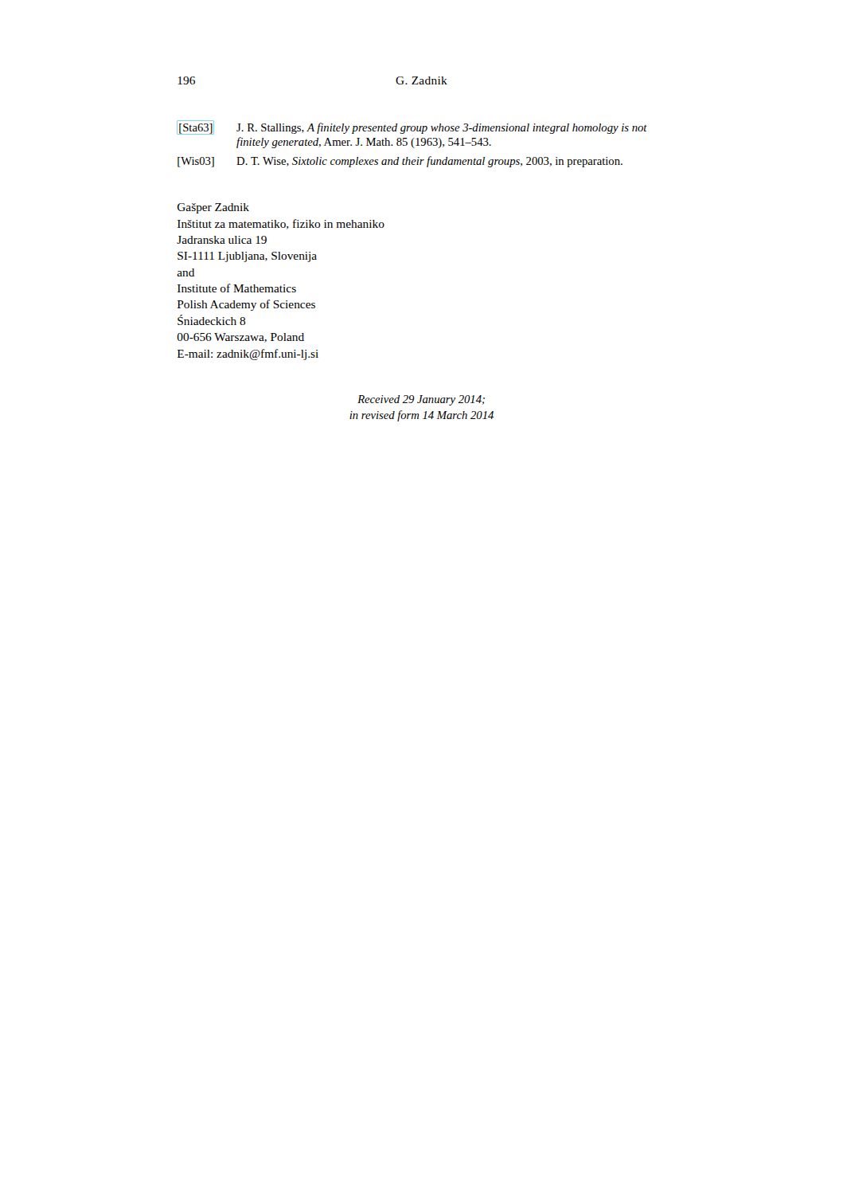196 G. Zadnik
[Sta63] J. R. Stallings, A finitely presented group whose 3-dimensional integral homology is not finitely generated, Amer. J. Math. 85 (1963), 541–543.
[Wis03] D. T. Wise, Sixtolic complexes and their fundamental groups, 2003, in preparation.
Gašper Zadnik
Inštitut za matematiko, fiziko in mehaniko
Jadranska ulica 19
SI-1111 Ljubljana, Slovenija
and
Institute of Mathematics
Polish Academy of Sciences
Śniadeckich 8
00-656 Warszawa, Poland
E-mail: zadnik@fmf.uni-lj.si
Received 29 January 2014;
in revised form 14 March 2014